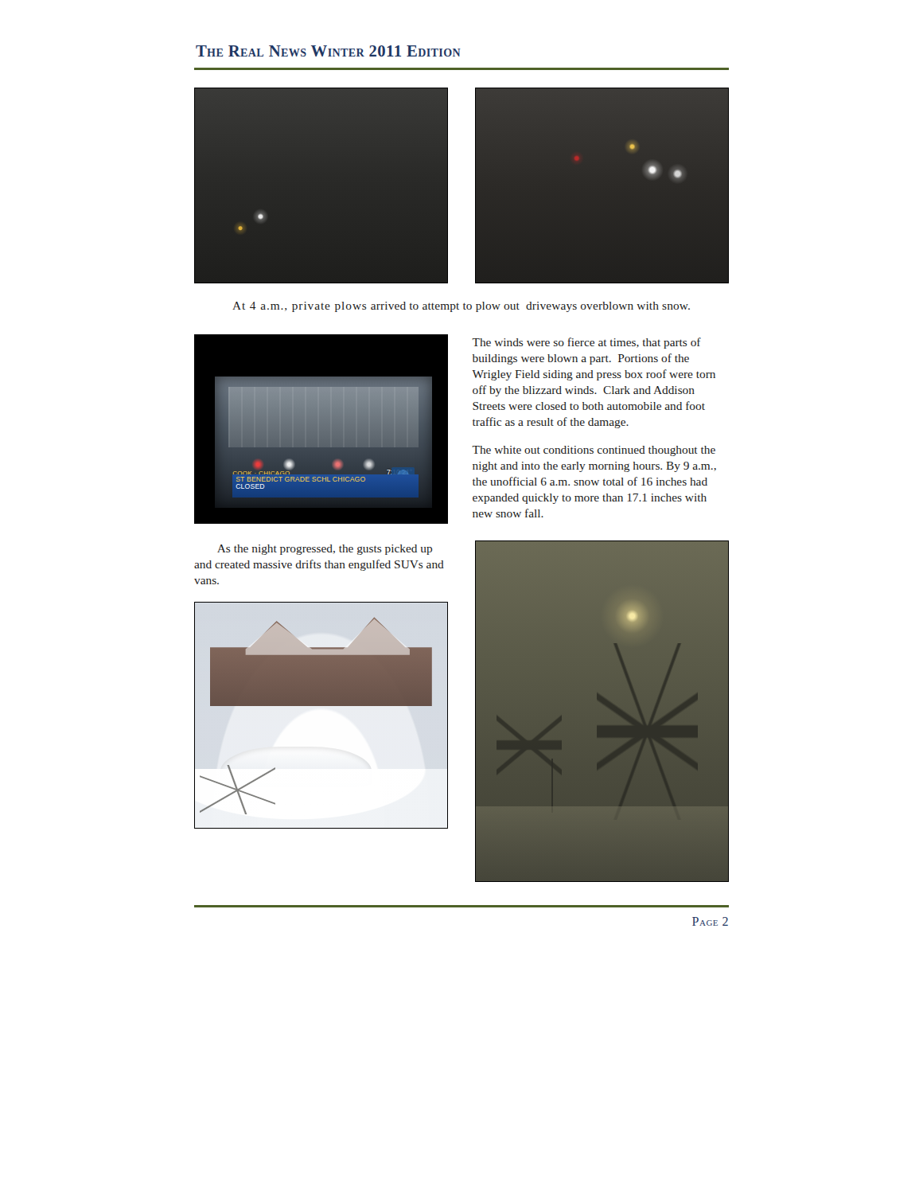The Real News Winter 2011 Edition
At 4 a.m., private plows arrived to attempt to plow out driveways overblown with snow.
7:10 21°
COOK · CHICAGO
ST BENEDICT GRADE SCHL CHICAGO
CLOSED
The winds were so fierce at times, that parts of buildings were blown a part. Portions of the Wrigley Field siding and press box roof were torn off by the blizzard winds. Clark and Addison Streets were closed to both automobile and foot traffic as a result of the damage.
The white out conditions continued thoughout the night and into the early morning hours. By 9 a.m., the unofficial 6 a.m. snow total of 16 inches had expanded quickly to more than 17.1 inches with new snow fall.
As the night progressed, the gusts picked up and created massive drifts than engulfed SUVs and vans.
Page 2